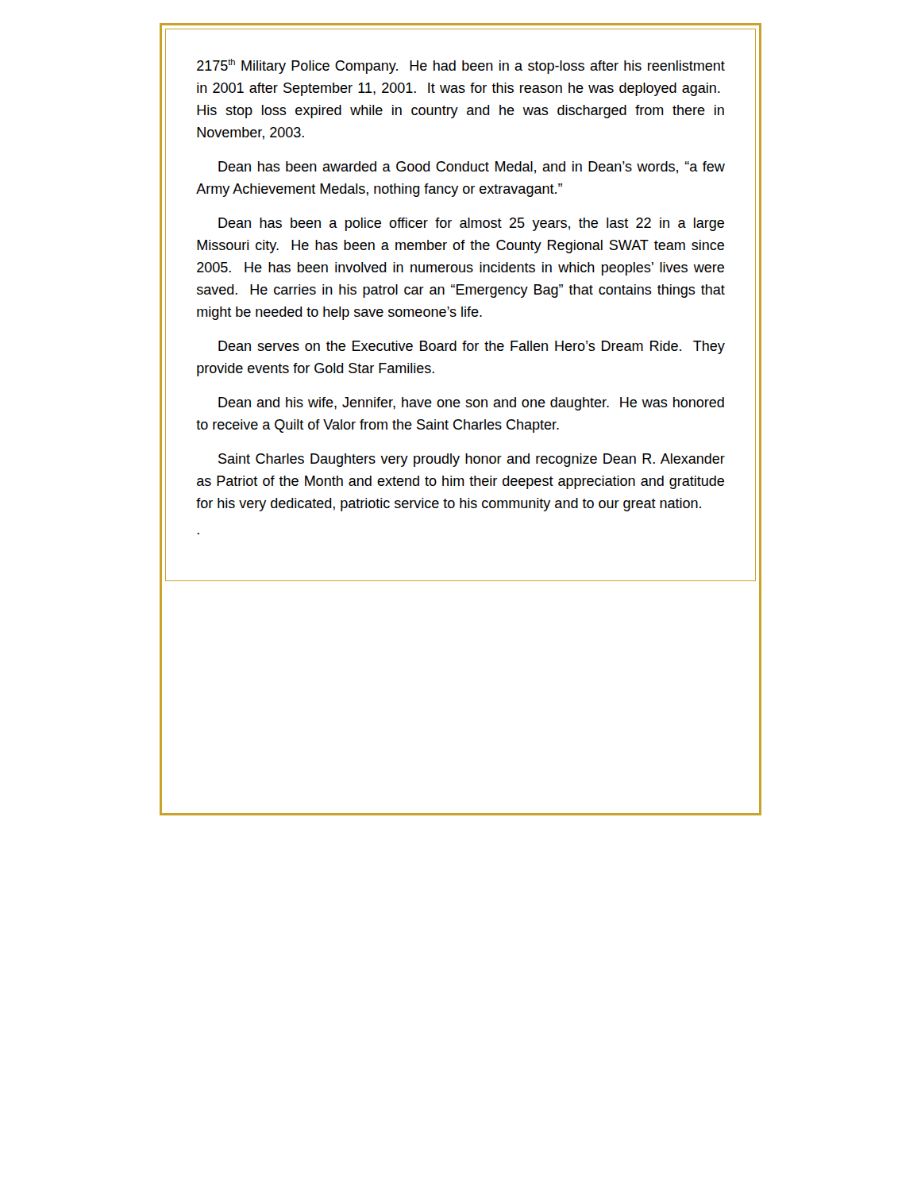2175th Military Police Company. He had been in a stop-loss after his reenlistment in 2001 after September 11, 2001. It was for this reason he was deployed again. His stop loss expired while in country and he was discharged from there in November, 2003.
Dean has been awarded a Good Conduct Medal, and in Dean’s words, “a few Army Achievement Medals, nothing fancy or extravagant.”
Dean has been a police officer for almost 25 years, the last 22 in a large Missouri city. He has been a member of the County Regional SWAT team since 2005. He has been involved in numerous incidents in which peoples’ lives were saved. He carries in his patrol car an “Emergency Bag” that contains things that might be needed to help save someone’s life.
Dean serves on the Executive Board for the Fallen Hero’s Dream Ride. They provide events for Gold Star Families.
Dean and his wife, Jennifer, have one son and one daughter. He was honored to receive a Quilt of Valor from the Saint Charles Chapter.
Saint Charles Daughters very proudly honor and recognize Dean R. Alexander as Patriot of the Month and extend to him their deepest appreciation and gratitude for his very dedicated, patriotic service to his community and to our great nation.
.